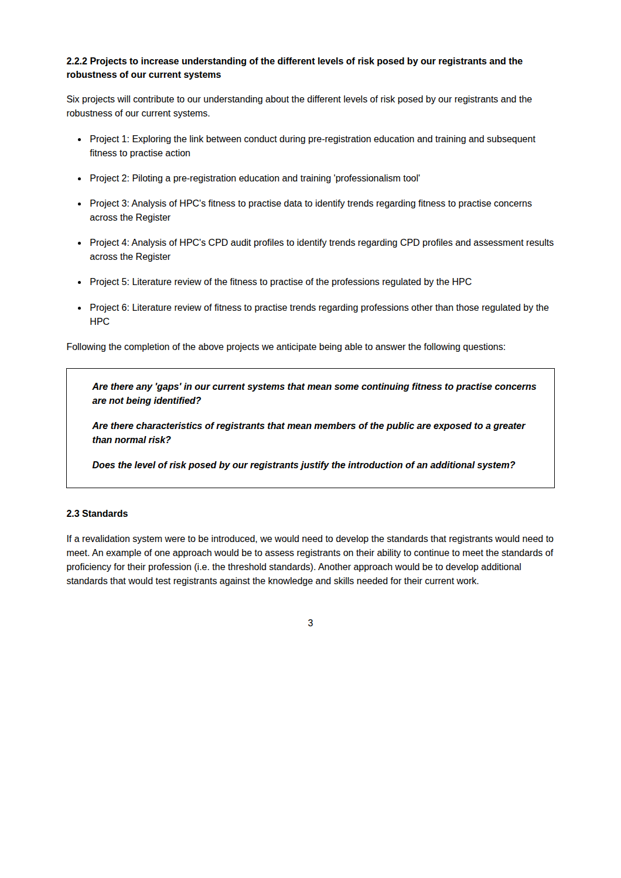2.2.2 Projects to increase understanding of the different levels of risk posed by our registrants and the robustness of our current systems
Six projects will contribute to our understanding about the different levels of risk posed by our registrants and the robustness of our current systems.
Project 1: Exploring the link between conduct during pre-registration education and training and subsequent fitness to practise action
Project 2: Piloting a pre-registration education and training 'professionalism tool'
Project 3: Analysis of HPC's fitness to practise data to identify trends regarding fitness to practise concerns across the Register
Project 4: Analysis of HPC's CPD audit profiles to identify trends regarding CPD profiles and assessment results across the Register
Project 5: Literature review of the fitness to practise of the professions regulated by the HPC
Project 6: Literature review of fitness to practise trends regarding professions other than those regulated by the HPC
Following the completion of the above projects we anticipate being able to answer the following questions:
Are there any 'gaps' in our current systems that mean some continuing fitness to practise concerns are not being identified?
Are there characteristics of registrants that mean members of the public are exposed to a greater than normal risk?
Does the level of risk posed by our registrants justify the introduction of an additional system?
2.3 Standards
If a revalidation system were to be introduced, we would need to develop the standards that registrants would need to meet. An example of one approach would be to assess registrants on their ability to continue to meet the standards of proficiency for their profession (i.e. the threshold standards). Another approach would be to develop additional standards that would test registrants against the knowledge and skills needed for their current work.
3